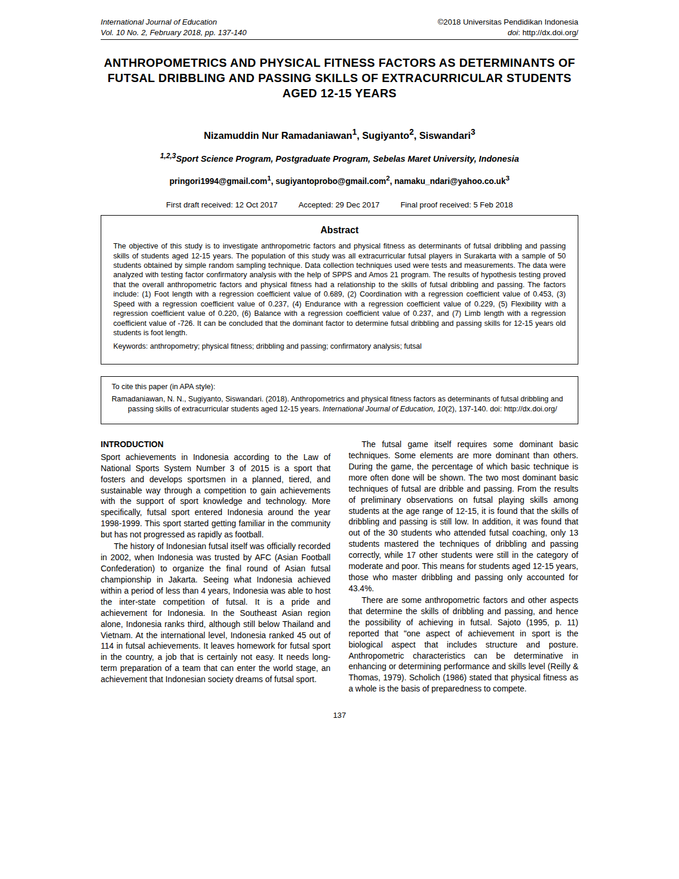International Journal of Education
Vol. 10 No. 2, February 2018, pp. 137-140
©2018 Universitas Pendidikan Indonesia
doi: http://dx.doi.org/
Anthropometrics and Physical Fitness Factors as Determinants of Futsal Dribbling and Passing Skills of Extracurricular Students Aged 12-15 Years
Nizamuddin Nur Ramadaniawan1, Sugiyanto2, Siswandari3
1,2,3Sport Science Program, Postgraduate Program, Sebelas Maret University, Indonesia
pringori1994@gmail.com1, sugiyantoprobo@gmail.com2, namaku_ndari@yahoo.co.uk3
First draft received: 12 Oct 2017 Accepted: 29 Dec 2017 Final proof received: 5 Feb 2018
Abstract
The objective of this study is to investigate anthropometric factors and physical fitness as determinants of futsal dribbling and passing skills of students aged 12-15 years. The population of this study was all extracurricular futsal players in Surakarta with a sample of 50 students obtained by simple random sampling technique. Data collection techniques used were tests and measurements. The data were analyzed with testing factor confirmatory analysis with the help of SPPS and Amos 21 program. The results of hypothesis testing proved that the overall anthropometric factors and physical fitness had a relationship to the skills of futsal dribbling and passing. The factors include: (1) Foot length with a regression coefficient value of 0.689, (2) Coordination with a regression coefficient value of 0.453, (3) Speed with a regression coefficient value of 0.237, (4) Endurance with a regression coefficient value of 0.229, (5) Flexibility with a regression coefficient value of 0.220, (6) Balance with a regression coefficient value of 0.237, and (7) Limb length with a regression coefficient value of -726. It can be concluded that the dominant factor to determine futsal dribbling and passing skills for 12-15 years old students is foot length.
Keywords: anthropometry; physical fitness; dribbling and passing; confirmatory analysis; futsal
To cite this paper (in APA style):
Ramadaniawan, N. N., Sugiyanto, Siswandari. (2018). Anthropometrics and physical fitness factors as determinants of futsal dribbling and passing skills of extracurricular students aged 12-15 years. International Journal of Education, 10(2), 137-140. doi: http://dx.doi.org/
Introduction
Sport achievements in Indonesia according to the Law of National Sports System Number 3 of 2015 is a sport that fosters and develops sportsmen in a planned, tiered, and sustainable way through a competition to gain achievements with the support of sport knowledge and technology. More specifically, futsal sport entered Indonesia around the year 1998-1999. This sport started getting familiar in the community but has not progressed as rapidly as football.
The history of Indonesian futsal itself was officially recorded in 2002, when Indonesia was trusted by AFC (Asian Football Confederation) to organize the final round of Asian futsal championship in Jakarta. Seeing what Indonesia achieved within a period of less than 4 years, Indonesia was able to host the inter-state competition of futsal. It is a pride and achievement for Indonesia. In the Southeast Asian region alone, Indonesia ranks third, although still below Thailand and Vietnam. At the international level, Indonesia ranked 45 out of 114 in futsal achievements. It leaves homework for futsal sport in the country, a job that is certainly not easy. It needs long-term preparation of a team that can enter the world stage, an achievement that Indonesian society dreams of futsal sport.
The futsal game itself requires some dominant basic techniques. Some elements are more dominant than others. During the game, the percentage of which basic technique is more often done will be shown. The two most dominant basic techniques of futsal are dribble and passing. From the results of preliminary observations on futsal playing skills among students at the age range of 12-15, it is found that the skills of dribbling and passing is still low. In addition, it was found that out of the 30 students who attended futsal coaching, only 13 students mastered the techniques of dribbling and passing correctly, while 17 other students were still in the category of moderate and poor. This means for students aged 12-15 years, those who master dribbling and passing only accounted for 43.4%.
There are some anthropometric factors and other aspects that determine the skills of dribbling and passing, and hence the possibility of achieving in futsal. Sajoto (1995, p. 11) reported that "one aspect of achievement in sport is the biological aspect that includes structure and posture. Anthropometric characteristics can be determinative in enhancing or determining performance and skills level (Reilly & Thomas, 1979). Scholich (1986) stated that physical fitness as a whole is the basis of preparedness to compete.
137